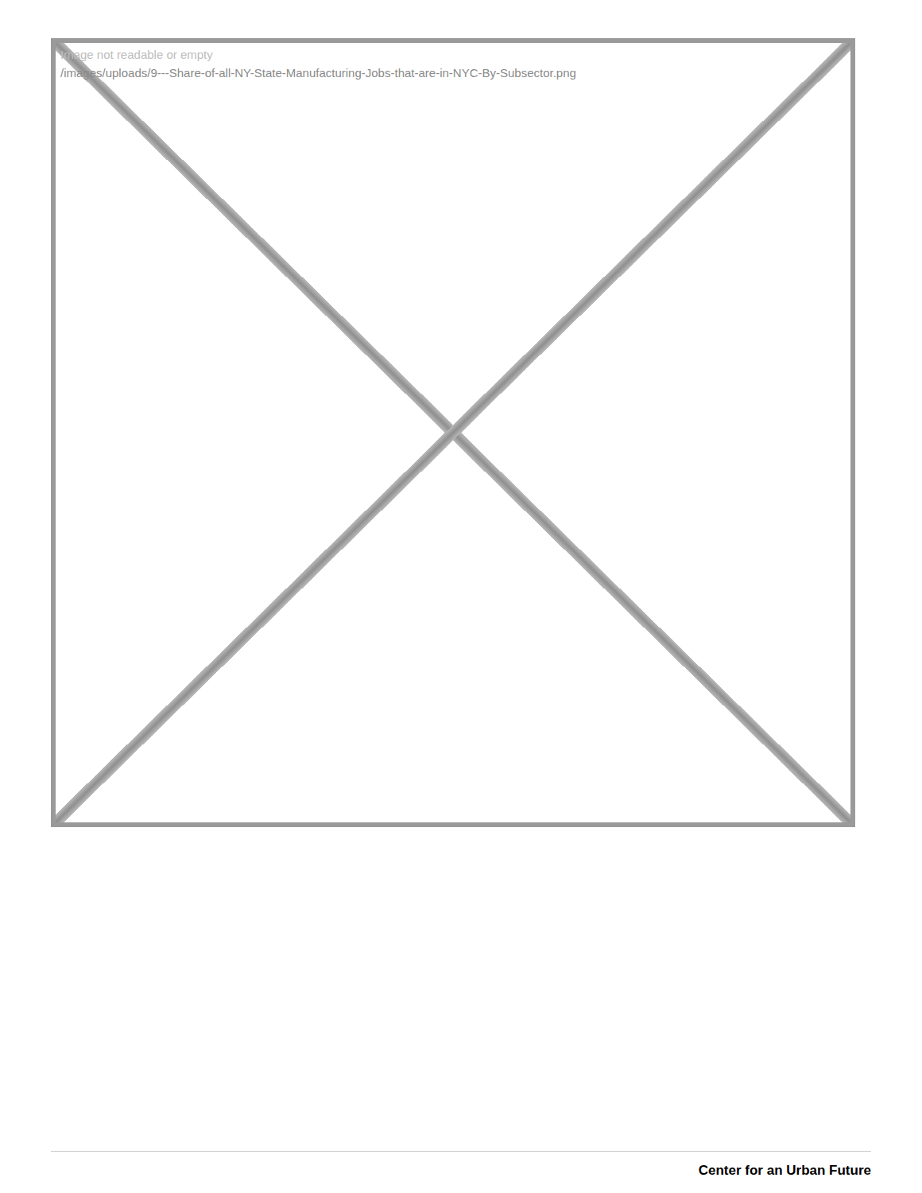Image not readable or empty /images/uploads/9---Share-of-all-NY-State-Manufacturing-Jobs-that-are-in-NYC-By-Subsector.png
Center for an Urban Future